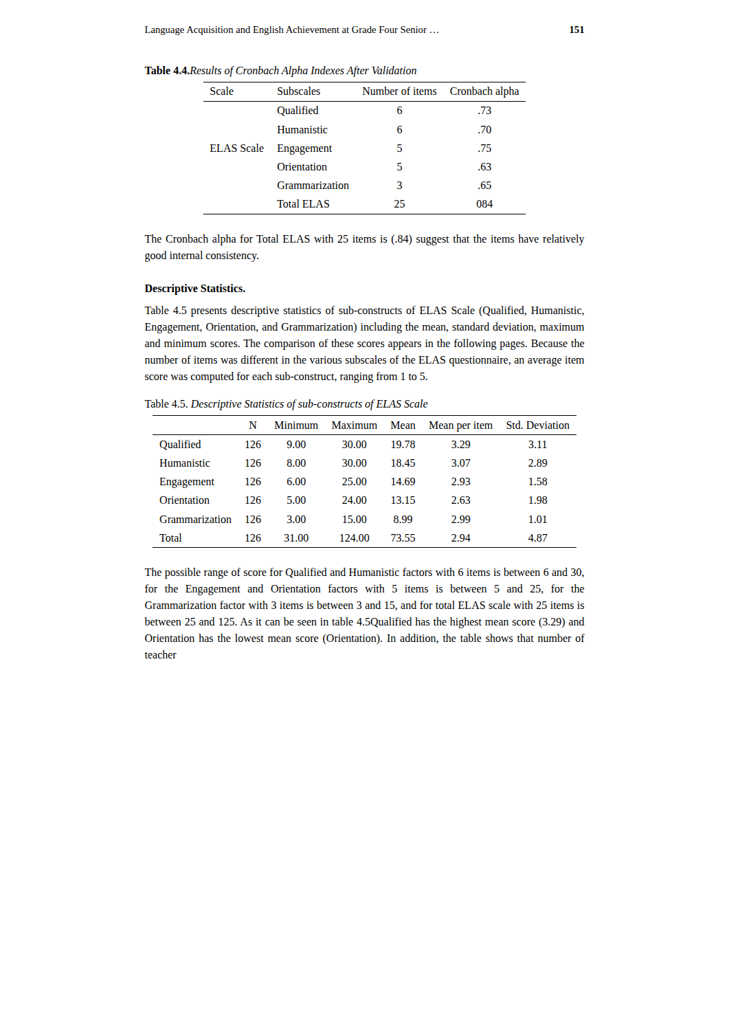Language Acquisition and English Achievement at Grade Four Senior … 151
Table 4.4. Results of Cronbach Alpha Indexes After Validation
| Scale | Subscales | Number of items | Cronbach alpha |
| --- | --- | --- | --- |
| | Qualified | 6 | .73 |
| | Humanistic | 6 | .70 |
| ELAS Scale | Engagement | 5 | .75 |
| | Orientation | 5 | .63 |
| | Grammarization | 3 | .65 |
| | Total ELAS | 25 | 084 |
The Cronbach alpha for Total ELAS with 25 items is (.84) suggest that the items have relatively good internal consistency.
Descriptive Statistics.
Table 4.5 presents descriptive statistics of sub-constructs of ELAS Scale (Qualified, Humanistic, Engagement, Orientation, and Grammarization) including the mean, standard deviation, maximum and minimum scores. The comparison of these scores appears in the following pages. Because the number of items was different in the various subscales of the ELAS questionnaire, an average item score was computed for each sub-construct, ranging from 1 to 5.
Table 4.5. Descriptive Statistics of sub-constructs of ELAS Scale
| | N | Minimum | Maximum | Mean | Mean per item | Std. Deviation |
| --- | --- | --- | --- | --- | --- | --- |
| Qualified | 126 | 9.00 | 30.00 | 19.78 | 3.29 | 3.11 |
| Humanistic | 126 | 8.00 | 30.00 | 18.45 | 3.07 | 2.89 |
| Engagement | 126 | 6.00 | 25.00 | 14.69 | 2.93 | 1.58 |
| Orientation | 126 | 5.00 | 24.00 | 13.15 | 2.63 | 1.98 |
| Grammarization | 126 | 3.00 | 15.00 | 8.99 | 2.99 | 1.01 |
| Total | 126 | 31.00 | 124.00 | 73.55 | 2.94 | 4.87 |
The possible range of score for Qualified and Humanistic factors with 6 items is between 6 and 30, for the Engagement and Orientation factors with 5 items is between 5 and 25, for the Grammarization factor with 3 items is between 3 and 15, and for total ELAS scale with 25 items is between 25 and 125. As it can be seen in table 4.5Qualified has the highest mean score (3.29) and Orientation has the lowest mean score (Orientation). In addition, the table shows that number of teacher